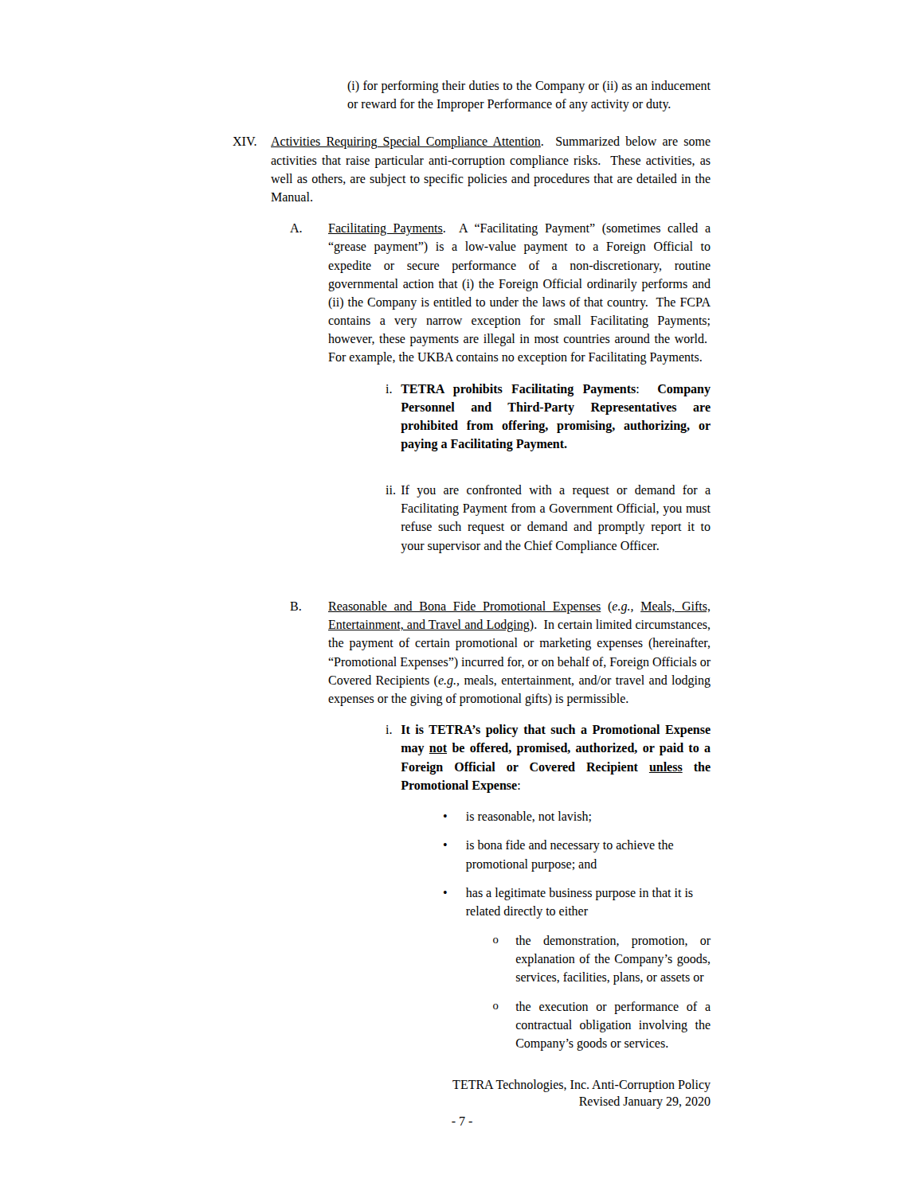(i) for performing their duties to the Company or (ii) as an inducement or reward for the Improper Performance of any activity or duty.
XIV.
Activities Requiring Special Compliance Attention. Summarized below are some activities that raise particular anti-corruption compliance risks. These activities, as well as others, are subject to specific policies and procedures that are detailed in the Manual.
A.
Facilitating Payments. A “Facilitating Payment” (sometimes called a “grease payment”) is a low-value payment to a Foreign Official to expedite or secure performance of a non-discretionary, routine governmental action that (i) the Foreign Official ordinarily performs and (ii) the Company is entitled to under the laws of that country. The FCPA contains a very narrow exception for small Facilitating Payments; however, these payments are illegal in most countries around the world. For example, the UKBA contains no exception for Facilitating Payments.
i.
TETRA prohibits Facilitating Payments: Company Personnel and Third-Party Representatives are prohibited from offering, promising, authorizing, or paying a Facilitating Payment.
ii.
If you are confronted with a request or demand for a Facilitating Payment from a Government Official, you must refuse such request or demand and promptly report it to your supervisor and the Chief Compliance Officer.
B.
Reasonable and Bona Fide Promotional Expenses (e.g., Meals, Gifts, Entertainment, and Travel and Lodging). In certain limited circumstances, the payment of certain promotional or marketing expenses (hereinafter, “Promotional Expenses”) incurred for, or on behalf of, Foreign Officials or Covered Recipients (e.g., meals, entertainment, and/or travel and lodging expenses or the giving of promotional gifts) is permissible.
i.
It is TETRA’s policy that such a Promotional Expense may not be offered, promised, authorized, or paid to a Foreign Official or Covered Recipient unless the Promotional Expense:
is reasonable, not lavish;
is bona fide and necessary to achieve the promotional purpose; and
has a legitimate business purpose in that it is related directly to either
the demonstration, promotion, or explanation of the Company’s goods, services, facilities, plans, or assets or
the execution or performance of a contractual obligation involving the Company’s goods or services.
TETRA Technologies, Inc. Anti-Corruption Policy
Revised January 29, 2020
- 7 -